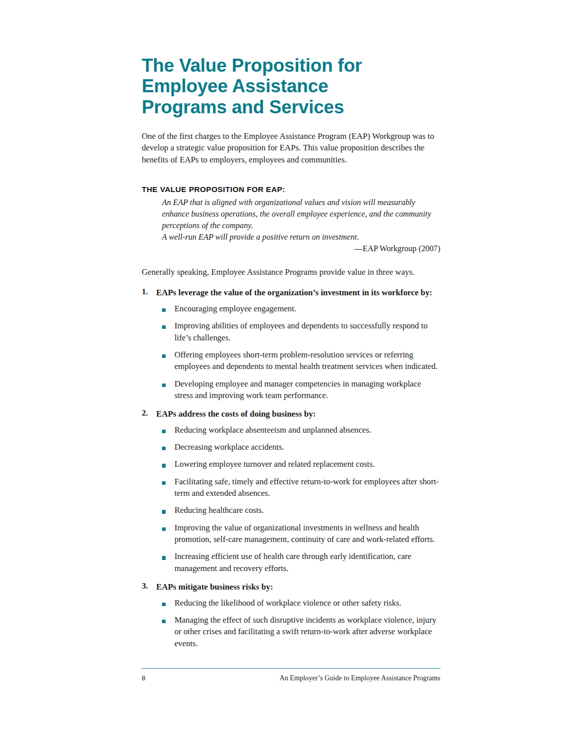The Value Proposition for Employee Assistance
Programs and Services
One of the first charges to the Employee Assistance Program (EAP) Workgroup was to develop a strategic value proposition for EAPs. This value proposition describes the benefits of EAPs to employers, employees and communities.
THE VALUE PROPOSITION FOR EAP:
An EAP that is aligned with organizational values and vision will measurably enhance business operations, the overall employee experience, and the community perceptions of the company.
A well-run EAP will provide a positive return on investment.
—EAP Workgroup (2007)
Generally speaking, Employee Assistance Programs provide value in three ways.
1.
EAPs leverage the value of the organization’s investment in its workforce by:
Encouraging employee engagement.
Improving abilities of employees and dependents to successfully respond to life’s challenges.
Offering employees short-term problem-resolution services or referring employees and dependents to mental health treatment services when indicated.
Developing employee and manager competencies in managing workplace stress and improving work team performance.
2.
EAPs address the costs of doing business by:
Reducing workplace absenteeism and unplanned absences.
Decreasing workplace accidents.
Lowering employee turnover and related replacement costs.
Facilitating safe, timely and effective return-to-work for employees after short-term and extended absences.
Reducing healthcare costs.
Improving the value of organizational investments in wellness and health promotion, self-care management, continuity of care and work-related efforts.
Increasing efficient use of health care through early identification, care management and recovery efforts.
3.
EAPs mitigate business risks by:
Reducing the likelihood of workplace violence or other safety risks.
Managing the effect of such disruptive incidents as workplace violence, injury or other crises and facilitating a swift return-to-work after adverse workplace events.
8 An Employer’s Guide to Employee Assistance Programs